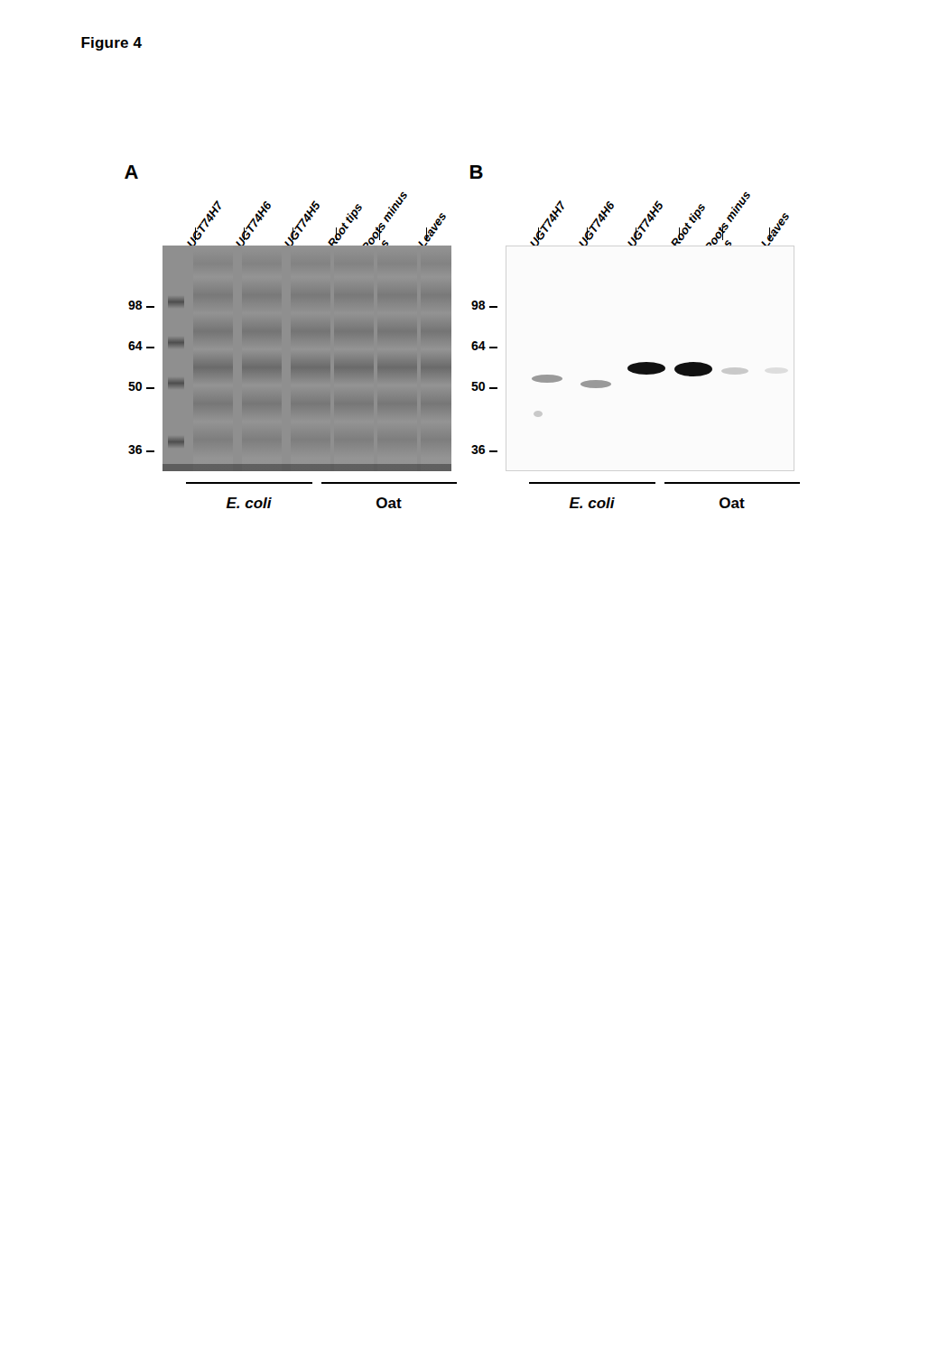Figure 4
A
UGT74H7
UGT74H6
UGT74H5
Root tips
Roots minus
tips
Leaves
98
64
50
36
E. coli
Oat
B
UGT74H7
UGT74H6
UGT74H5
Root tips
Roots minus
tips
Leaves
98
64
50
36
E. coli
Oat